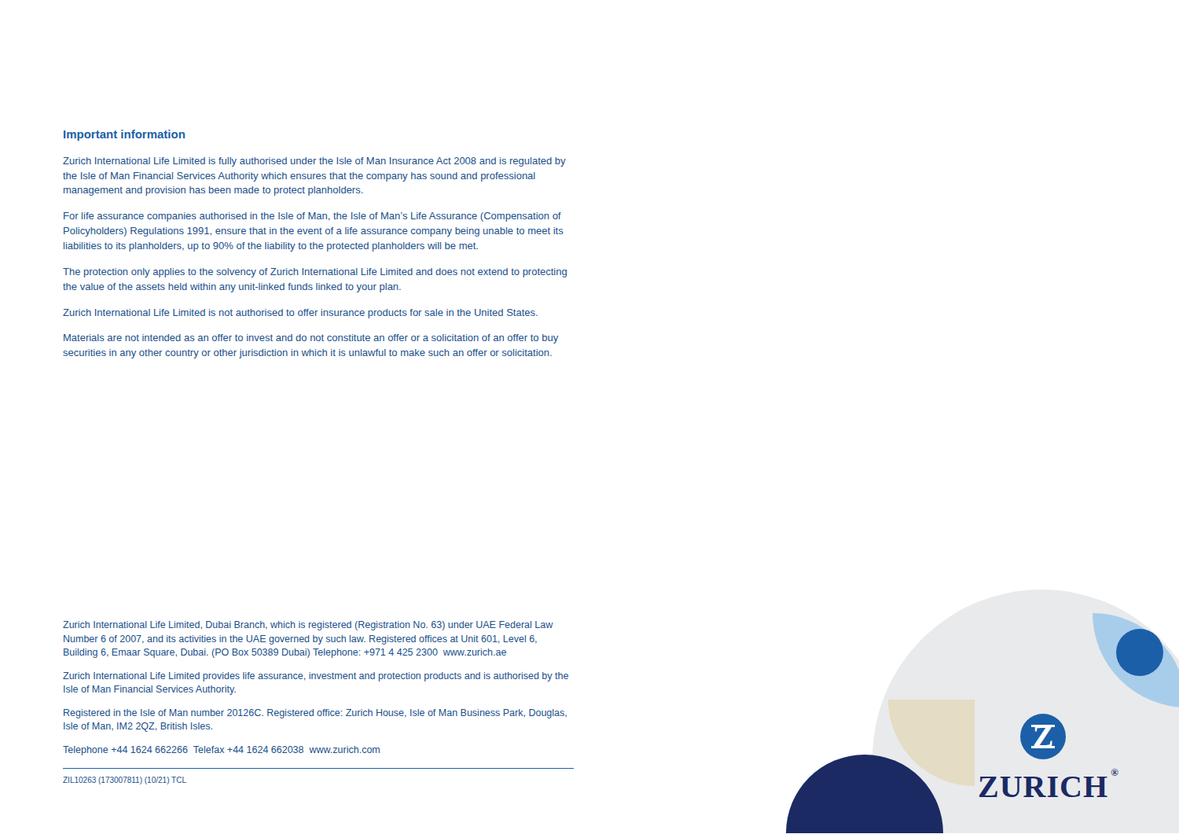Z
ZURICH®
Important information
Zurich International Life Limited is fully authorised under the Isle of Man Insurance Act 2008 and is regulated by the Isle of Man Financial Services Authority which ensures that the company has sound and professional management and provision has been made to protect planholders.
For life assurance companies authorised in the Isle of Man, the Isle of Man’s Life Assurance (Compensation of Policyholders) Regulations 1991, ensure that in the event of a life assurance company being unable to meet its liabilities to its planholders, up to 90% of the liability to the protected planholders will be met.
The protection only applies to the solvency of Zurich International Life Limited and does not extend to protecting the value of the assets held within any unit-linked funds linked to your plan.
Zurich International Life Limited is not authorised to offer insurance products for sale in the United States.
Materials are not intended as an offer to invest and do not constitute an offer or a solicitation of an offer to buy securities in any other country or other jurisdiction in which it is unlawful to make such an offer or solicitation.
Zurich International Life Limited, Dubai Branch, which is registered (Registration No. 63) under UAE Federal Law Number 6 of 2007, and its activities in the UAE governed by such law. Registered offices at Unit 601, Level 6, Building 6, Emaar Square, Dubai. (PO Box 50389 Dubai) Telephone: +971 4 425 2300 www.zurich.ae
Zurich International Life Limited provides life assurance, investment and protection products and is authorised by the Isle of Man Financial Services Authority.
Registered in the Isle of Man number 20126C. Registered office: Zurich House, Isle of Man Business Park, Douglas, Isle of Man, IM2 2QZ, British Isles.
Telephone +44 1624 662266 Telefax +44 1624 662038 www.zurich.com
ZIL10263 (173007811) (10/21) TCL